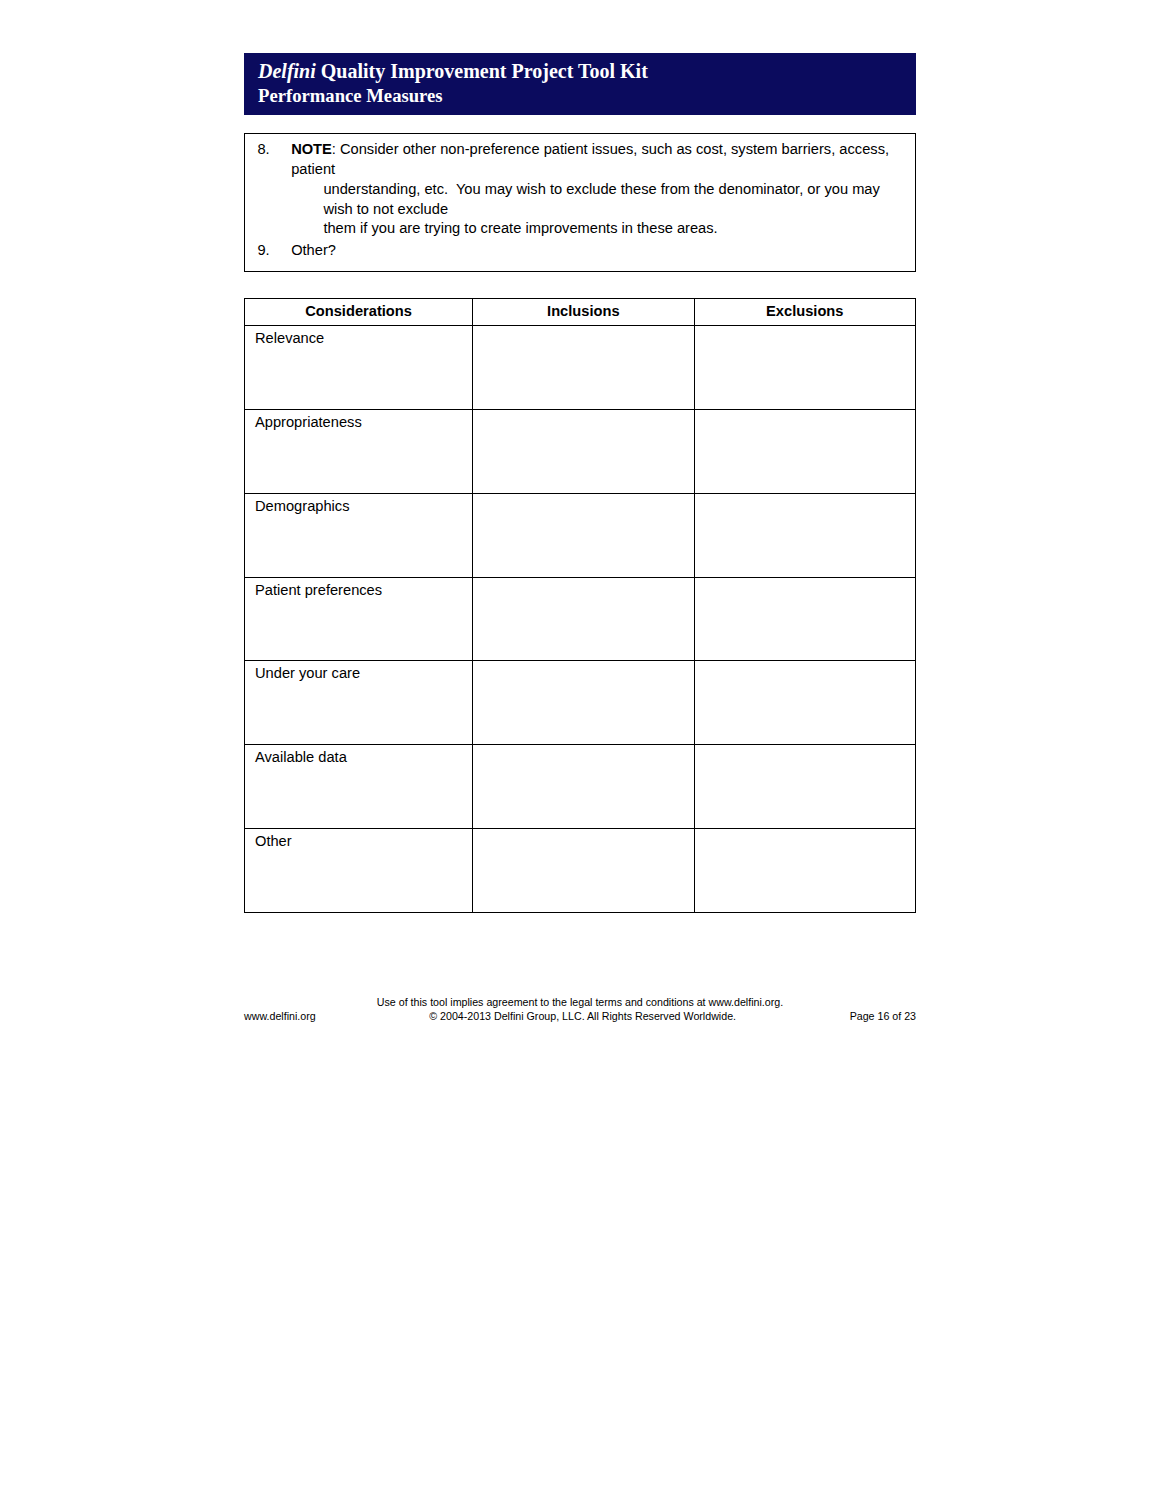Delfini Quality Improvement Project Tool Kit
Performance Measures
8. NOTE: Consider other non-preference patient issues, such as cost, system barriers, access, patient understanding, etc. You may wish to exclude these from the denominator, or you may wish to not exclude them if you are trying to create improvements in these areas.
9. Other?
| Considerations | Inclusions | Exclusions |
| --- | --- | --- |
| Relevance | | |
| Appropriateness | | |
| Demographics | | |
| Patient preferences | | |
| Under your care | | |
| Available data | | |
| Other | | |
Use of this tool implies agreement to the legal terms and conditions at www.delfini.org.
www.delfini.org
© 2004-2013 Delfini Group, LLC. All Rights Reserved Worldwide.
Page 16 of 23